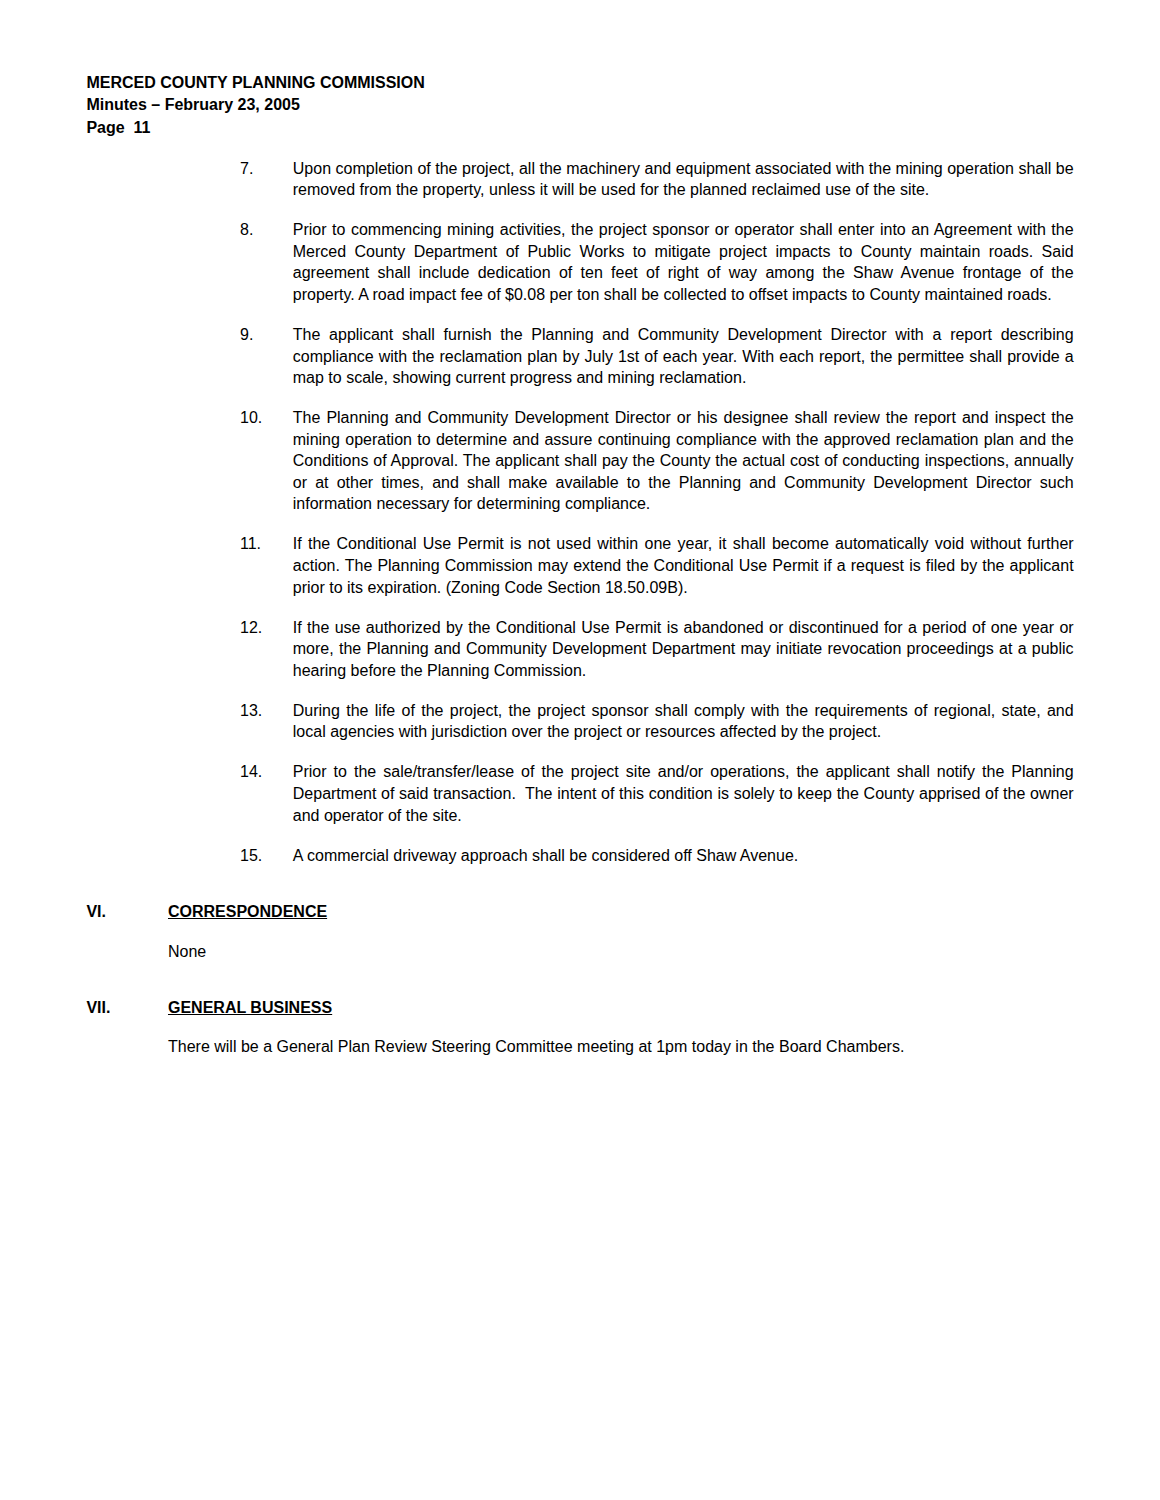MERCED COUNTY PLANNING COMMISSION
Minutes – February 23, 2005
Page 11
7. Upon completion of the project, all the machinery and equipment associated with the mining operation shall be removed from the property, unless it will be used for the planned reclaimed use of the site.
8. Prior to commencing mining activities, the project sponsor or operator shall enter into an Agreement with the Merced County Department of Public Works to mitigate project impacts to County maintain roads. Said agreement shall include dedication of ten feet of right of way among the Shaw Avenue frontage of the property. A road impact fee of $0.08 per ton shall be collected to offset impacts to County maintained roads.
9. The applicant shall furnish the Planning and Community Development Director with a report describing compliance with the reclamation plan by July 1st of each year. With each report, the permittee shall provide a map to scale, showing current progress and mining reclamation.
10. The Planning and Community Development Director or his designee shall review the report and inspect the mining operation to determine and assure continuing compliance with the approved reclamation plan and the Conditions of Approval. The applicant shall pay the County the actual cost of conducting inspections, annually or at other times, and shall make available to the Planning and Community Development Director such information necessary for determining compliance.
11. If the Conditional Use Permit is not used within one year, it shall become automatically void without further action. The Planning Commission may extend the Conditional Use Permit if a request is filed by the applicant prior to its expiration. (Zoning Code Section 18.50.09B).
12. If the use authorized by the Conditional Use Permit is abandoned or discontinued for a period of one year or more, the Planning and Community Development Department may initiate revocation proceedings at a public hearing before the Planning Commission.
13. During the life of the project, the project sponsor shall comply with the requirements of regional, state, and local agencies with jurisdiction over the project or resources affected by the project.
14. Prior to the sale/transfer/lease of the project site and/or operations, the applicant shall notify the Planning Department of said transaction. The intent of this condition is solely to keep the County apprised of the owner and operator of the site.
15. A commercial driveway approach shall be considered off Shaw Avenue.
VI. CORRESPONDENCE
None
VII. GENERAL BUSINESS
There will be a General Plan Review Steering Committee meeting at 1pm today in the Board Chambers.